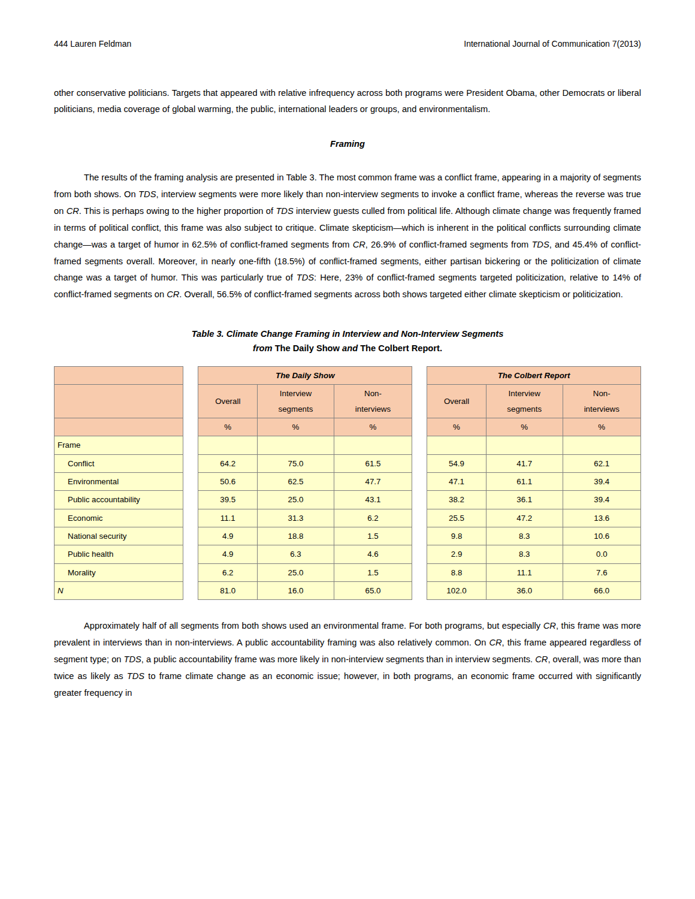444 Lauren Feldman International Journal of Communication 7(2013)
other conservative politicians. Targets that appeared with relative infrequency across both programs were President Obama, other Democrats or liberal politicians, media coverage of global warming, the public, international leaders or groups, and environmentalism.
Framing
The results of the framing analysis are presented in Table 3. The most common frame was a conflict frame, appearing in a majority of segments from both shows. On TDS, interview segments were more likely than non-interview segments to invoke a conflict frame, whereas the reverse was true on CR. This is perhaps owing to the higher proportion of TDS interview guests culled from political life. Although climate change was frequently framed in terms of political conflict, this frame was also subject to critique. Climate skepticism—which is inherent in the political conflicts surrounding climate change—was a target of humor in 62.5% of conflict-framed segments from CR, 26.9% of conflict-framed segments from TDS, and 45.4% of conflict-framed segments overall. Moreover, in nearly one-fifth (18.5%) of conflict-framed segments, either partisan bickering or the politicization of climate change was a target of humor. This was particularly true of TDS: Here, 23% of conflict-framed segments targeted politicization, relative to 14% of conflict-framed segments on CR. Overall, 56.5% of conflict-framed segments across both shows targeted either climate skepticism or politicization.
Table 3. Climate Change Framing in Interview and Non-Interview Segments
from The Daily Show and The Colbert Report.
| | | The Daily Show | | The Colbert Report |
| | | Overall | Interview segments | Non- interviews | | Overall | Interview segments | Non- interviews |
| | | % | % | % | | % | % | % |
| Frame | | | | | | | | |
| Conflict | | 64.2 | 75.0 | 61.5 | | 54.9 | 41.7 | 62.1 |
| Environmental | | 50.6 | 62.5 | 47.7 | | 47.1 | 61.1 | 39.4 |
| Public accountability | | 39.5 | 25.0 | 43.1 | | 38.2 | 36.1 | 39.4 |
| Economic | | 11.1 | 31.3 | 6.2 | | 25.5 | 47.2 | 13.6 |
| National security | | 4.9 | 18.8 | 1.5 | | 9.8 | 8.3 | 10.6 |
| Public health | | 4.9 | 6.3 | 4.6 | | 2.9 | 8.3 | 0.0 |
| Morality | | 6.2 | 25.0 | 1.5 | | 8.8 | 11.1 | 7.6 |
| N | | 81.0 | 16.0 | 65.0 | | 102.0 | 36.0 | 66.0 |
Approximately half of all segments from both shows used an environmental frame. For both programs, but especially CR, this frame was more prevalent in interviews than in non-interviews. A public accountability framing was also relatively common. On CR, this frame appeared regardless of segment type; on TDS, a public accountability frame was more likely in non-interview segments than in interview segments. CR, overall, was more than twice as likely as TDS to frame climate change as an economic issue; however, in both programs, an economic frame occurred with significantly greater frequency in